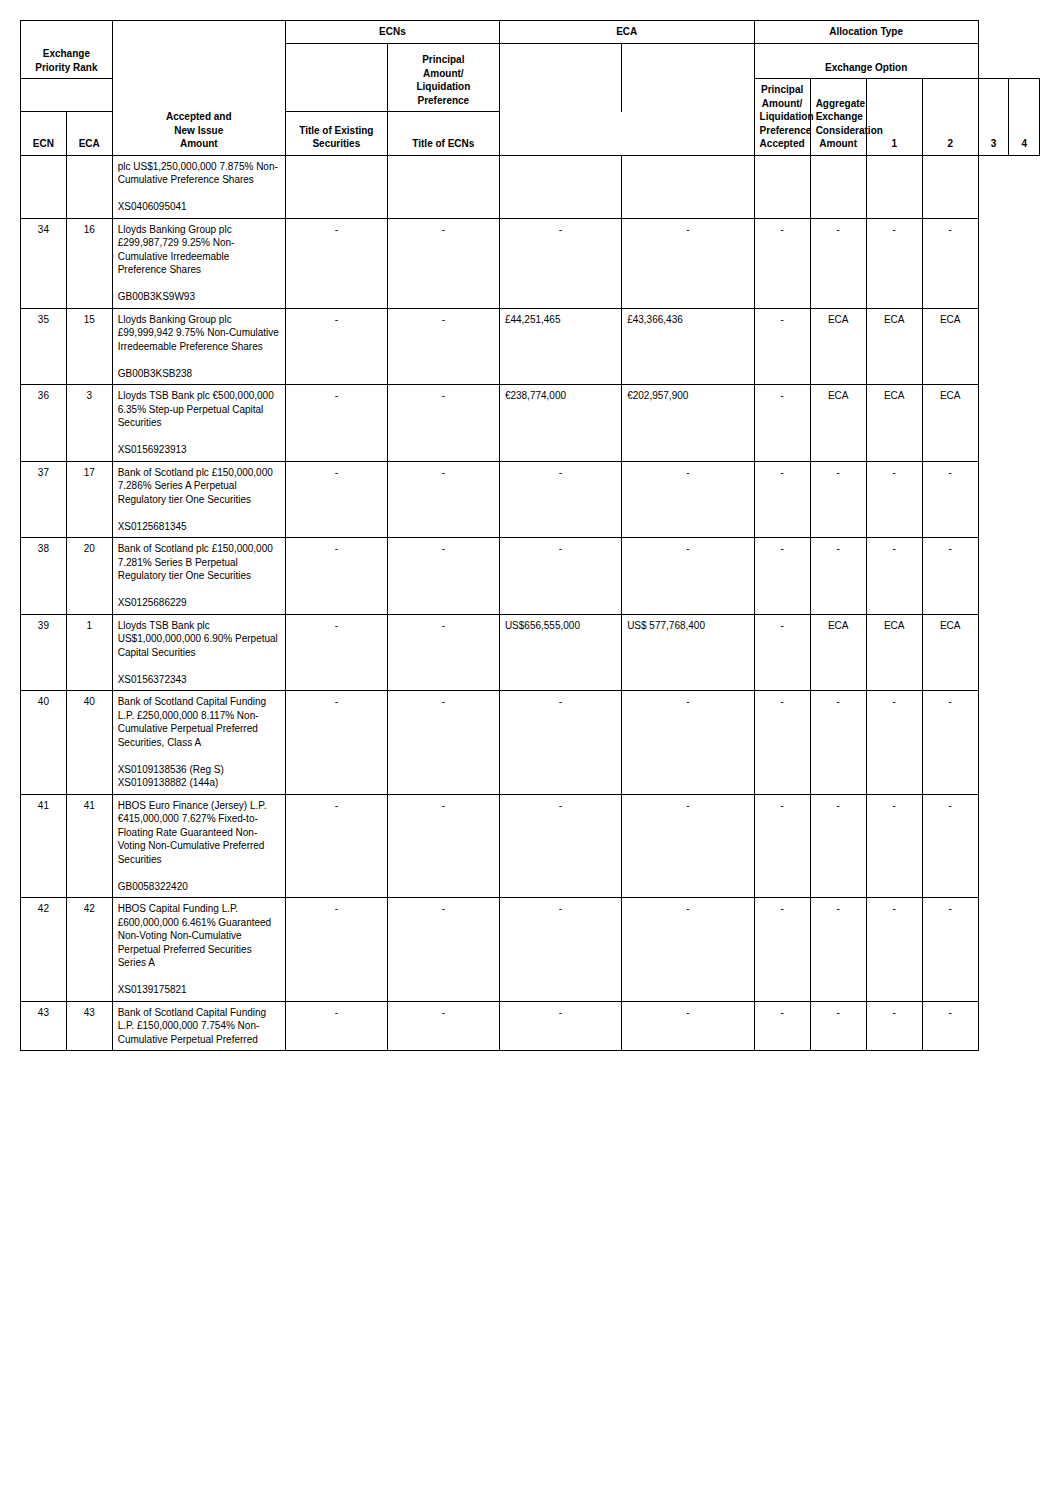| | | ECNs | ECA | Allocation Type |
| --- | --- | --- | --- | --- |
| Exchange Priority Rank | | Principal Amount/ Liquidation Preference | | | Exchange Option |
| | Accepted and New Issue Amount | Principal Amount/ Liquidation Preference Accepted | Aggregate Exchange Consideration Amount | 1 | 2 | 3 | 4 |
| ECN | ECA | Title of Existing Securities | Title of ECNs |
| | | plc US$1,250,000,000 7.875% Non-Cumulative Preference Shares XS0406095041 | | | | | | | | |
| 34 | 16 | Lloyds Banking Group plc £299,987,729 9.25% Non-Cumulative Irredeemable Preference Shares GB00B3KS9W93 | - | - | - | - | - | - | - | - |
| 35 | 15 | Lloyds Banking Group plc £99,999,942 9.75% Non-Cumulative Irredeemable Preference Shares GB00B3KSB238 | - | - | £44,251,465 | £43,366,436 | - | ECA | ECA | ECA |
| 36 | 3 | Lloyds TSB Bank plc €500,000,000 6.35% Step-up Perpetual Capital Securities XS0156923913 | - | - | €238,774,000 | €202,957,900 | - | ECA | ECA | ECA |
| 37 | 17 | Bank of Scotland plc £150,000,000 7.286% Series A Perpetual Regulatory tier One Securities XS0125681345 | - | - | - | - | - | - | - | - |
| 38 | 20 | Bank of Scotland plc £150,000,000 7.281% Series B Perpetual Regulatory tier One Securities XS0125686229 | - | - | - | - | - | - | - | - |
| 39 | 1 | Lloyds TSB Bank plc US$1,000,000,000 6.90% Perpetual Capital Securities XS0156372343 | - | - | US$656,555,000 | US$ 577,768,400 | - | ECA | ECA | ECA |
| 40 | 40 | Bank of Scotland Capital Funding L.P. £250,000,000 8.117% Non-Cumulative Perpetual Preferred Securities, Class A XS0109138536 (Reg S) XS0109138882 (144a) | - | - | - | - | - | - | - | - |
| 41 | 41 | HBOS Euro Finance (Jersey) L.P. €415,000,000 7.627% Fixed-to-Floating Rate Guaranteed Non-Voting Non-Cumulative Preferred Securities GB0058322420 | - | - | - | - | - | - | - | - |
| 42 | 42 | HBOS Capital Funding L.P. £600,000,000 6.461% Guaranteed Non-Voting Non-Cumulative Perpetual Preferred Securities Series A XS0139175821 | - | - | - | - | - | - | - | - |
| 43 | 43 | Bank of Scotland Capital Funding L.P. £150,000,000 7.754% Non-Cumulative Perpetual Preferred | - | - | - | - | - | - | - | - |